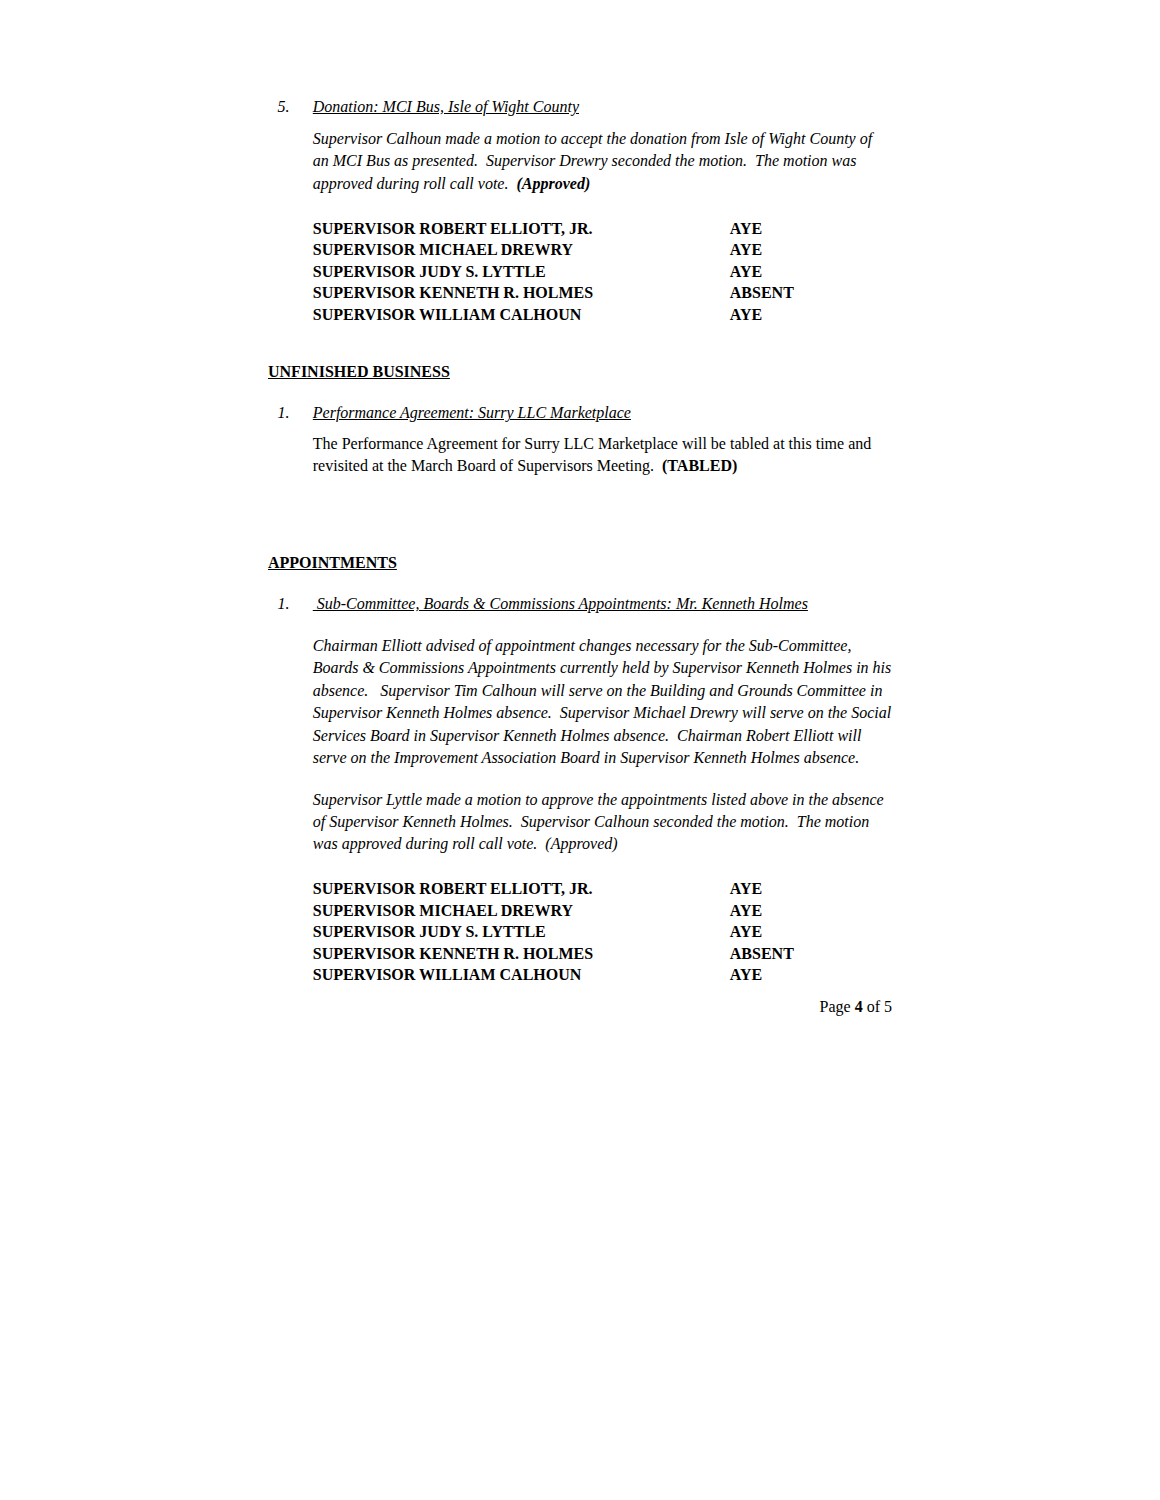5.
Donation: MCI Bus, Isle of Wight County
Supervisor Calhoun made a motion to accept the donation from Isle of Wight County of an MCI Bus as presented. Supervisor Drewry seconded the motion. The motion was approved during roll call vote. (Approved)
| SUPERVISOR ROBERT ELLIOTT, JR. | AYE |
| SUPERVISOR MICHAEL DREWRY | AYE |
| SUPERVISOR JUDY S. LYTTLE | AYE |
| SUPERVISOR KENNETH R. HOLMES | ABSENT |
| SUPERVISOR WILLIAM CALHOUN | AYE |
UNFINISHED BUSINESS
1.
Performance Agreement: Surry LLC Marketplace
The Performance Agreement for Surry LLC Marketplace will be tabled at this time and revisited at the March Board of Supervisors Meeting. (TABLED)
APPOINTMENTS
1.
Sub-Committee, Boards & Commissions Appointments: Mr. Kenneth Holmes
Chairman Elliott advised of appointment changes necessary for the Sub-Committee, Boards & Commissions Appointments currently held by Supervisor Kenneth Holmes in his absence. Supervisor Tim Calhoun will serve on the Building and Grounds Committee in Supervisor Kenneth Holmes absence. Supervisor Michael Drewry will serve on the Social Services Board in Supervisor Kenneth Holmes absence. Chairman Robert Elliott will serve on the Improvement Association Board in Supervisor Kenneth Holmes absence.
Supervisor Lyttle made a motion to approve the appointments listed above in the absence of Supervisor Kenneth Holmes. Supervisor Calhoun seconded the motion. The motion was approved during roll call vote. (Approved)
| SUPERVISOR ROBERT ELLIOTT, JR. | AYE |
| SUPERVISOR MICHAEL DREWRY | AYE |
| SUPERVISOR JUDY S. LYTTLE | AYE |
| SUPERVISOR KENNETH R. HOLMES | ABSENT |
| SUPERVISOR WILLIAM CALHOUN | AYE |
Page 4 of 5